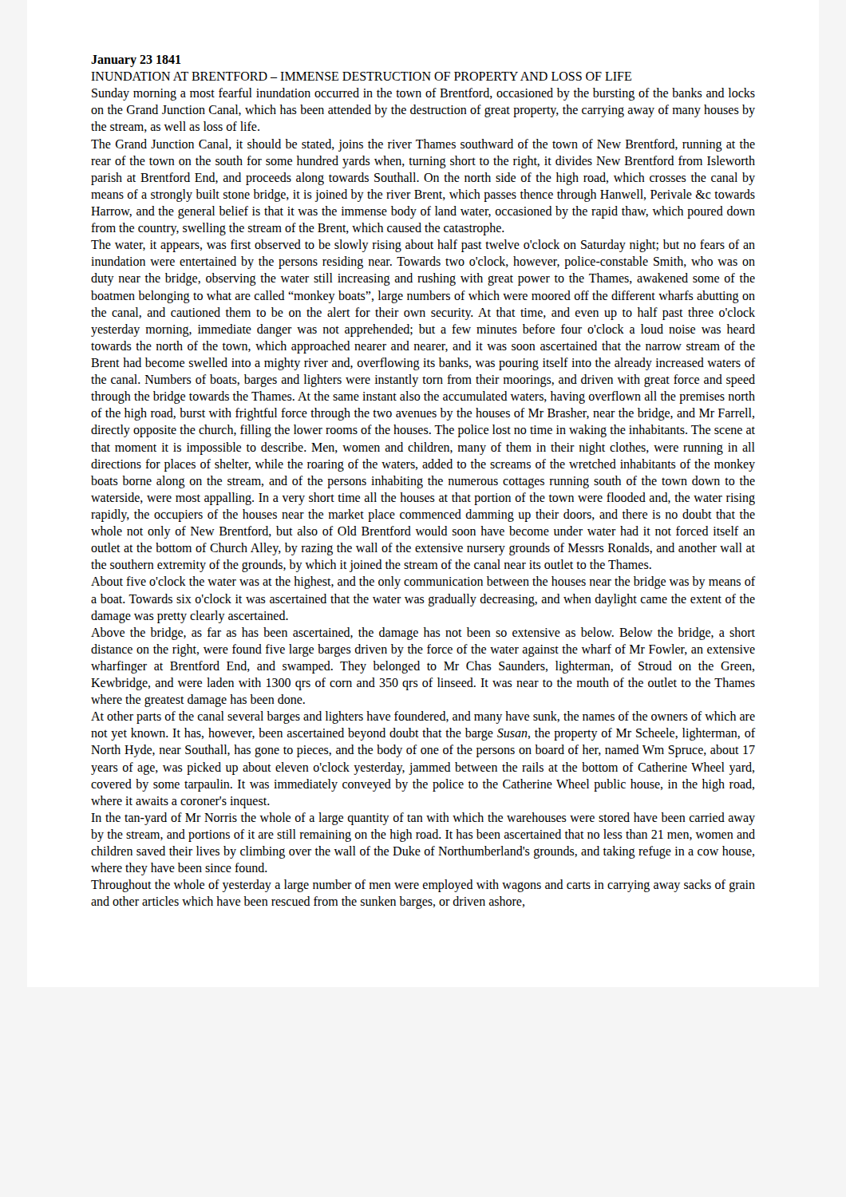January 23 1841
Inundation at Brentford – Immense destruction of property and loss of life
Sunday morning a most fearful inundation occurred in the town of Brentford, occasioned by the bursting of the banks and locks on the Grand Junction Canal, which has been attended by the destruction of great property, the carrying away of many houses by the stream, as well as loss of life.
The Grand Junction Canal, it should be stated, joins the river Thames southward of the town of New Brentford, running at the rear of the town on the south for some hundred yards when, turning short to the right, it divides New Brentford from Isleworth parish at Brentford End, and proceeds along towards Southall. On the north side of the high road, which crosses the canal by means of a strongly built stone bridge, it is joined by the river Brent, which passes thence through Hanwell, Perivale &c towards Harrow, and the general belief is that it was the immense body of land water, occasioned by the rapid thaw, which poured down from the country, swelling the stream of the Brent, which caused the catastrophe.
The water, it appears, was first observed to be slowly rising about half past twelve o'clock on Saturday night; but no fears of an inundation were entertained by the persons residing near. Towards two o'clock, however, police-constable Smith, who was on duty near the bridge, observing the water still increasing and rushing with great power to the Thames, awakened some of the boatmen belonging to what are called “monkey boats”, large numbers of which were moored off the different wharfs abutting on the canal, and cautioned them to be on the alert for their own security. At that time, and even up to half past three o'clock yesterday morning, immediate danger was not apprehended; but a few minutes before four o'clock a loud noise was heard towards the north of the town, which approached nearer and nearer, and it was soon ascertained that the narrow stream of the Brent had become swelled into a mighty river and, overflowing its banks, was pouring itself into the already increased waters of the canal. Numbers of boats, barges and lighters were instantly torn from their moorings, and driven with great force and speed through the bridge towards the Thames. At the same instant also the accumulated waters, having overflown all the premises north of the high road, burst with frightful force through the two avenues by the houses of Mr Brasher, near the bridge, and Mr Farrell, directly opposite the church, filling the lower rooms of the houses. The police lost no time in waking the inhabitants. The scene at that moment it is impossible to describe. Men, women and children, many of them in their night clothes, were running in all directions for places of shelter, while the roaring of the waters, added to the screams of the wretched inhabitants of the monkey boats borne along on the stream, and of the persons inhabiting the numerous cottages running south of the town down to the waterside, were most appalling. In a very short time all the houses at that portion of the town were flooded and, the water rising rapidly, the occupiers of the houses near the market place commenced damming up their doors, and there is no doubt that the whole not only of New Brentford, but also of Old Brentford would soon have become under water had it not forced itself an outlet at the bottom of Church Alley, by razing the wall of the extensive nursery grounds of Messrs Ronalds, and another wall at the southern extremity of the grounds, by which it joined the stream of the canal near its outlet to the Thames.
About five o'clock the water was at the highest, and the only communication between the houses near the bridge was by means of a boat. Towards six o'clock it was ascertained that the water was gradually decreasing, and when daylight came the extent of the damage was pretty clearly ascertained.
Above the bridge, as far as has been ascertained, the damage has not been so extensive as below. Below the bridge, a short distance on the right, were found five large barges driven by the force of the water against the wharf of Mr Fowler, an extensive wharfinger at Brentford End, and swamped. They belonged to Mr Chas Saunders, lighterman, of Stroud on the Green, Kewbridge, and were laden with 1300 qrs of corn and 350 qrs of linseed. It was near to the mouth of the outlet to the Thames where the greatest damage has been done.
At other parts of the canal several barges and lighters have foundered, and many have sunk, the names of the owners of which are not yet known. It has, however, been ascertained beyond doubt that the barge Susan, the property of Mr Scheele, lighterman, of North Hyde, near Southall, has gone to pieces, and the body of one of the persons on board of her, named Wm Spruce, about 17 years of age, was picked up about eleven o'clock yesterday, jammed between the rails at the bottom of Catherine Wheel yard, covered by some tarpaulin. It was immediately conveyed by the police to the Catherine Wheel public house, in the high road, where it awaits a coroner's inquest.
In the tan-yard of Mr Norris the whole of a large quantity of tan with which the warehouses were stored have been carried away by the stream, and portions of it are still remaining on the high road. It has been ascertained that no less than 21 men, women and children saved their lives by climbing over the wall of the Duke of Northumberland's grounds, and taking refuge in a cow house, where they have been since found.
Throughout the whole of yesterday a large number of men were employed with wagons and carts in carrying away sacks of grain and other articles which have been rescued from the sunken barges, or driven ashore,